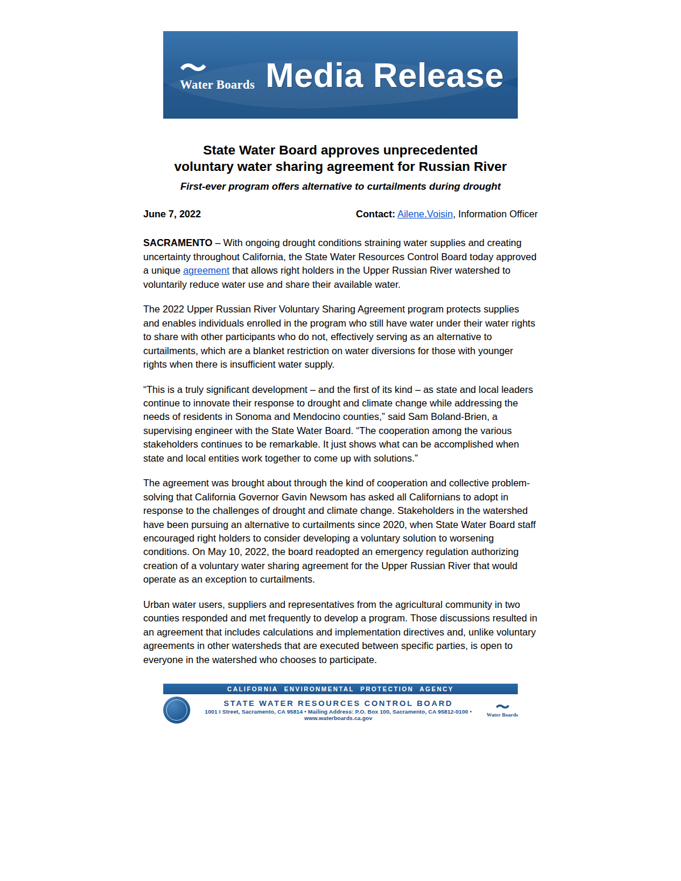〜
Water Boards
Media Release
State Water Board approves unprecedented
voluntary water sharing agreement for Russian River
First-ever program offers alternative to curtailments during drought
June 7, 2022
Contact: Ailene.Voisin, Information Officer
SACRAMENTO – With ongoing drought conditions straining water supplies and creating uncertainty throughout California, the State Water Resources Control Board today approved a unique agreement that allows right holders in the Upper Russian River watershed to voluntarily reduce water use and share their available water.
The 2022 Upper Russian River Voluntary Sharing Agreement program protects supplies and enables individuals enrolled in the program who still have water under their water rights to share with other participants who do not, effectively serving as an alternative to curtailments, which are a blanket restriction on water diversions for those with younger rights when there is insufficient water supply.
“This is a truly significant development – and the first of its kind – as state and local leaders continue to innovate their response to drought and climate change while addressing the needs of residents in Sonoma and Mendocino counties,” said Sam Boland-Brien, a supervising engineer with the State Water Board. “The cooperation among the various stakeholders continues to be remarkable. It just shows what can be accomplished when state and local entities work together to come up with solutions.”
The agreement was brought about through the kind of cooperation and collective problem-solving that California Governor Gavin Newsom has asked all Californians to adopt in response to the challenges of drought and climate change. Stakeholders in the watershed have been pursuing an alternative to curtailments since 2020, when State Water Board staff encouraged right holders to consider developing a voluntary solution to worsening conditions. On May 10, 2022, the board readopted an emergency regulation authorizing creation of a voluntary water sharing agreement for the Upper Russian River that would operate as an exception to curtailments.
Urban water users, suppliers and representatives from the agricultural community in two counties responded and met frequently to develop a program. Those discussions resulted in an agreement that includes calculations and implementation directives and, unlike voluntary agreements in other watersheds that are executed between specific parties, is open to everyone in the watershed who chooses to participate.
CALIFORNIA ENVIRONMENTAL PROTECTION AGENCY
STATE WATER RESOURCES CONTROL BOARD
1001 I Street, Sacramento, CA 95814 • Mailing Address: P.O. Box 100, Sacramento, CA 95812-0100 • www.waterboards.ca.gov
〜
Water Boards